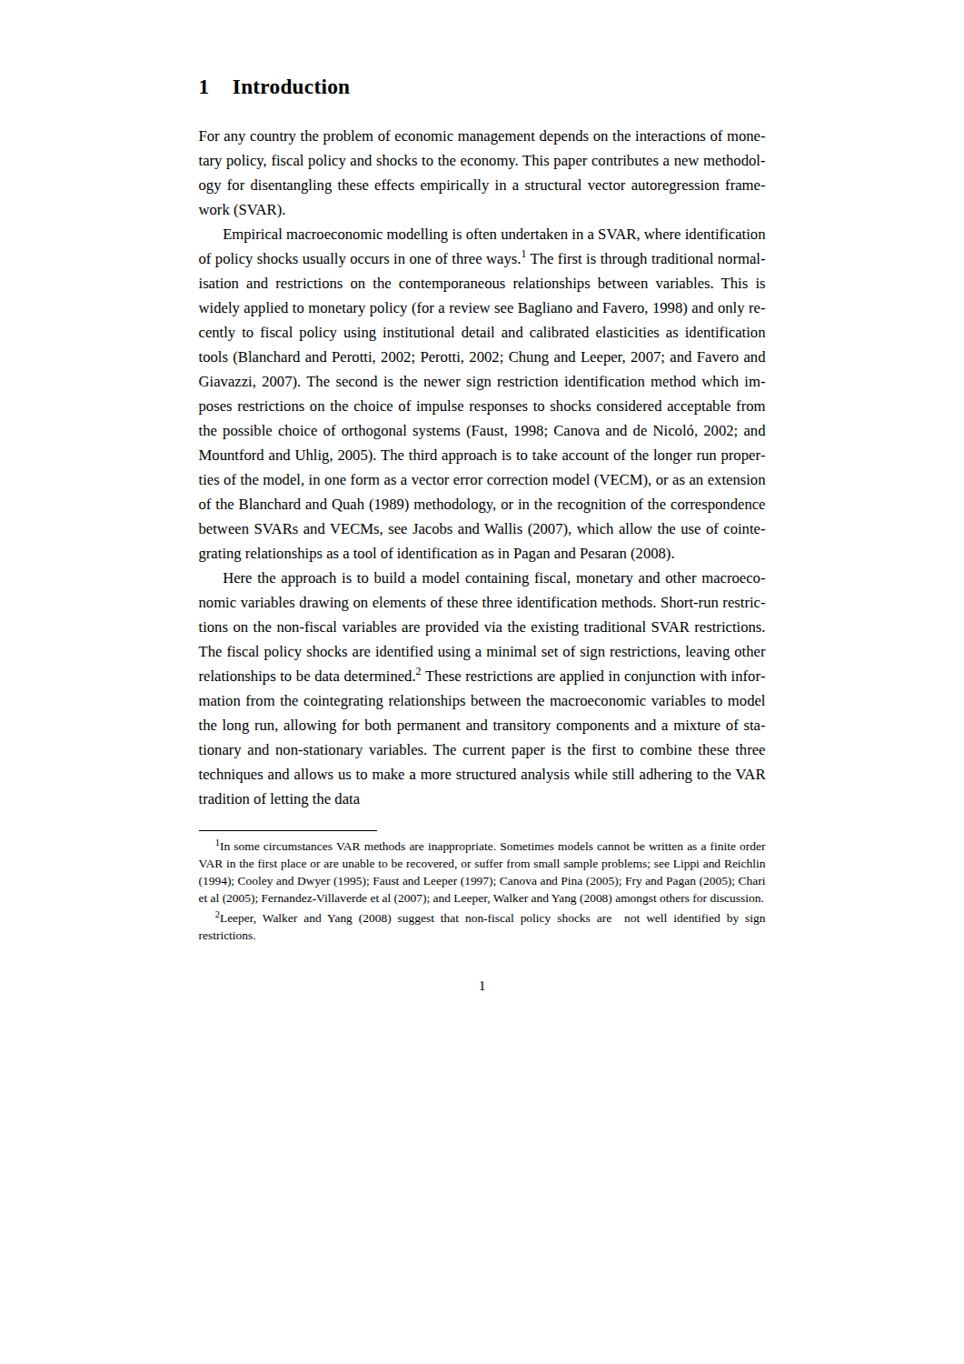1 Introduction
For any country the problem of economic management depends on the interactions of monetary policy, fiscal policy and shocks to the economy. This paper contributes a new methodology for disentangling these effects empirically in a structural vector autoregression framework (SVAR).
Empirical macroeconomic modelling is often undertaken in a SVAR, where identification of policy shocks usually occurs in one of three ways.1 The first is through traditional normalisation and restrictions on the contemporaneous relationships between variables. This is widely applied to monetary policy (for a review see Bagliano and Favero, 1998) and only recently to fiscal policy using institutional detail and calibrated elasticities as identification tools (Blanchard and Perotti, 2002; Perotti, 2002; Chung and Leeper, 2007; and Favero and Giavazzi, 2007). The second is the newer sign restriction identification method which imposes restrictions on the choice of impulse responses to shocks considered acceptable from the possible choice of orthogonal systems (Faust, 1998; Canova and de Nicoló, 2002; and Mountford and Uhlig, 2005). The third approach is to take account of the longer run properties of the model, in one form as a vector error correction model (VECM), or as an extension of the Blanchard and Quah (1989) methodology, or in the recognition of the correspondence between SVARs and VECMs, see Jacobs and Wallis (2007), which allow the use of cointegrating relationships as a tool of identification as in Pagan and Pesaran (2008).
Here the approach is to build a model containing fiscal, monetary and other macroeconomic variables drawing on elements of these three identification methods. Short-run restrictions on the non-fiscal variables are provided via the existing traditional SVAR restrictions. The fiscal policy shocks are identified using a minimal set of sign restrictions, leaving other relationships to be data determined.2 These restrictions are applied in conjunction with information from the cointegrating relationships between the macroeconomic variables to model the long run, allowing for both permanent and transitory components and a mixture of stationary and non-stationary variables. The current paper is the first to combine these three techniques and allows us to make a more structured analysis while still adhering to the VAR tradition of letting the data
1In some circumstances VAR methods are inappropriate. Sometimes models cannot be written as a finite order VAR in the first place or are unable to be recovered, or suffer from small sample problems; see Lippi and Reichlin (1994); Cooley and Dwyer (1995); Faust and Leeper (1997); Canova and Pina (2005); Fry and Pagan (2005); Chari et al (2005); Fernandez-Villaverde et al (2007); and Leeper, Walker and Yang (2008) amongst others for discussion.
2Leeper, Walker and Yang (2008) suggest that non-fiscal policy shocks are not well identified by sign restrictions.
1